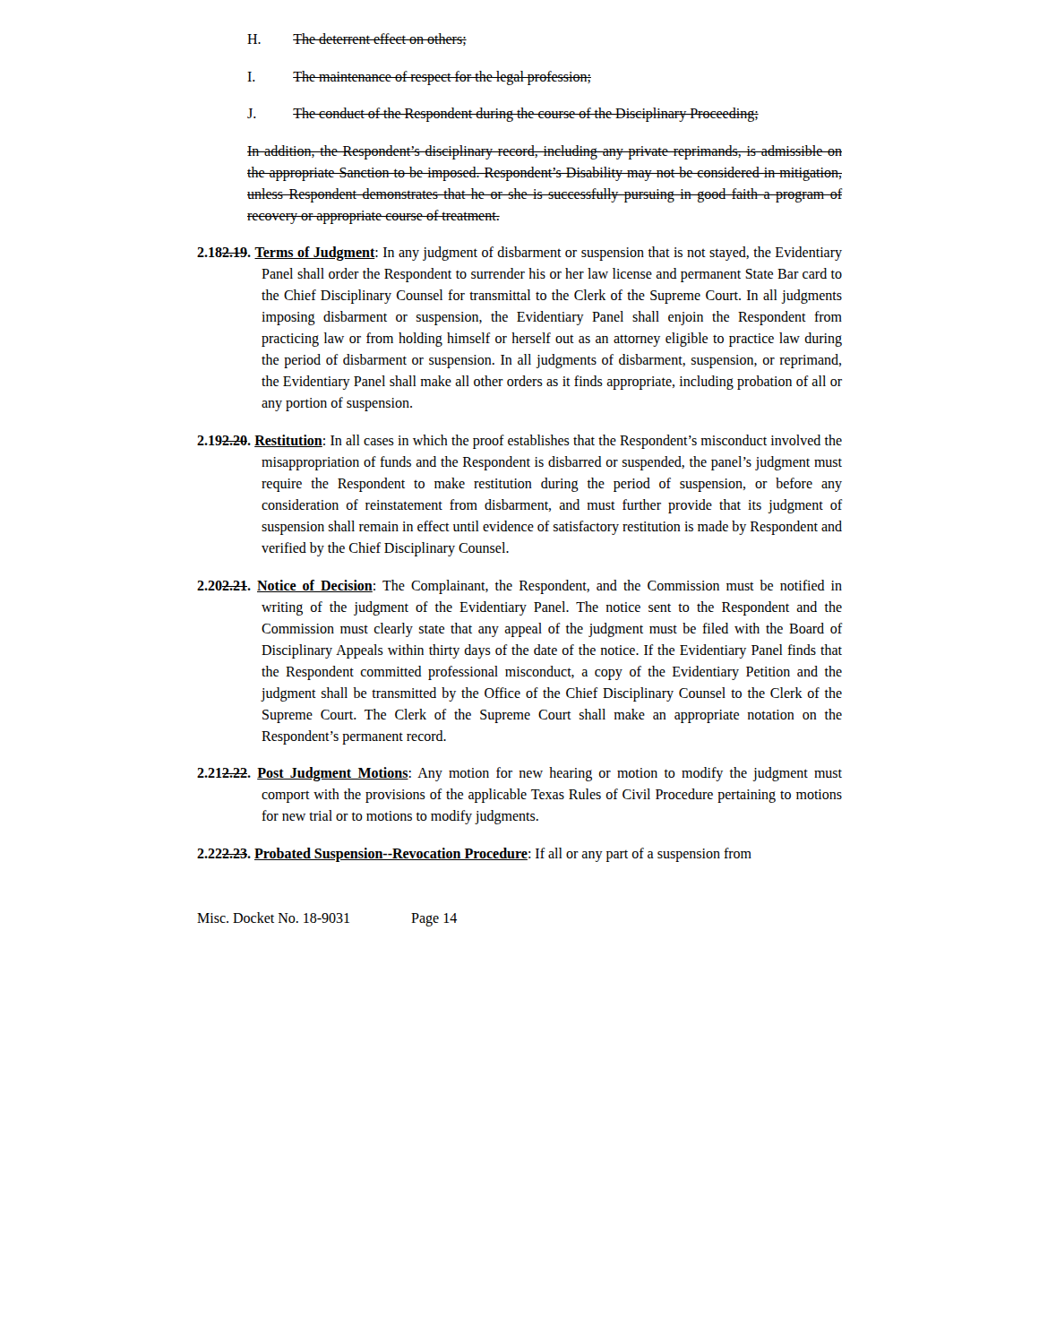H. The deterrent effect on others;
I. The maintenance of respect for the legal profession;
J. The conduct of the Respondent during the course of the Disciplinary Proceeding;
In addition, the Respondent’s disciplinary record, including any private reprimands, is admissible on the appropriate Sanction to be imposed. Respondent’s Disability may not be considered in mitigation, unless Respondent demonstrates that he or she is successfully pursuing in good faith a program of recovery or appropriate course of treatment.
2.182.19. Terms of Judgment: In any judgment of disbarment or suspension that is not stayed, the Evidentiary Panel shall order the Respondent to surrender his or her law license and permanent State Bar card to the Chief Disciplinary Counsel for transmittal to the Clerk of the Supreme Court. In all judgments imposing disbarment or suspension, the Evidentiary Panel shall enjoin the Respondent from practicing law or from holding himself or herself out as an attorney eligible to practice law during the period of disbarment or suspension. In all judgments of disbarment, suspension, or reprimand, the Evidentiary Panel shall make all other orders as it finds appropriate, including probation of all or any portion of suspension.
2.192.20. Restitution: In all cases in which the proof establishes that the Respondent’s misconduct involved the misappropriation of funds and the Respondent is disbarred or suspended, the panel’s judgment must require the Respondent to make restitution during the period of suspension, or before any consideration of reinstatement from disbarment, and must further provide that its judgment of suspension shall remain in effect until evidence of satisfactory restitution is made by Respondent and verified by the Chief Disciplinary Counsel.
2.202.21. Notice of Decision: The Complainant, the Respondent, and the Commission must be notified in writing of the judgment of the Evidentiary Panel. The notice sent to the Respondent and the Commission must clearly state that any appeal of the judgment must be filed with the Board of Disciplinary Appeals within thirty days of the date of the notice. If the Evidentiary Panel finds that the Respondent committed professional misconduct, a copy of the Evidentiary Petition and the judgment shall be transmitted by the Office of the Chief Disciplinary Counsel to the Clerk of the Supreme Court. The Clerk of the Supreme Court shall make an appropriate notation on the Respondent’s permanent record.
2.212.22. Post Judgment Motions: Any motion for new hearing or motion to modify the judgment must comport with the provisions of the applicable Texas Rules of Civil Procedure pertaining to motions for new trial or to motions to modify judgments.
2.222.23. Probated Suspension--Revocation Procedure: If all or any part of a suspension from
Misc. Docket No. 18-9031 Page 14